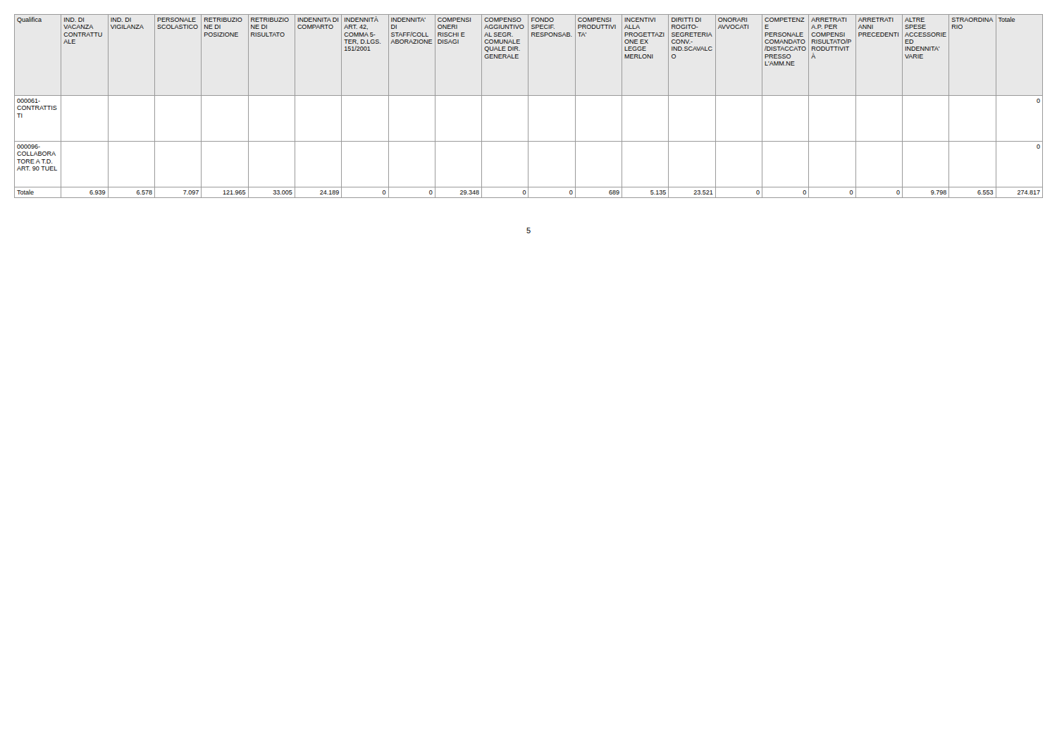| Qualifica | IND. DI VACANZA CONTRATTUALE | IND. DI VIGILANZA | PERSONALE SCOLASTICO | RETRIBUZIONE DI POSIZIONE | RETRIBUZIONE DI RISULTATO | INDENNITA DI COMPARTO | INDENNITÀ ART. 42, COMMA 5-TER, D.LGS. 151/2001 | INDENNITA' DI STAFF/COLLABORAZIONE | COMPENSI ONERI RISCHI E DISAGI | COMPENSO AGGIUNTIVO AL SEGR. COMUNALE QUALE DIR. GENERALE | FONDO SPECIF. RESPONSAB. | COMPENSI PRODUTTIVITA' | INCENTIVI ALLA PROGETTAZIONE EX LEGGE MERLONI | DIRITTI DI ROGITO-SEGRETERIA CONV.-IND.SCAVALCO | ONORARI AVVOCATI | COMPETENZE PERSONALE COMANDATO /DISTACCATO PRESSO L'AMM.NE | ARRETRATI A.P. PER COMPENSI RISULTATO/PRODUTTIVITÀ | ARRETRATI ANNI PRECEDENTI | ALTRE SPESE ACCESSORIE ED INDENNITA' VARIE | STRAORDINARIO | Totale |
| --- | --- | --- | --- | --- | --- | --- | --- | --- | --- | --- | --- | --- | --- | --- | --- | --- | --- | --- | --- | --- | --- |
| 000061-CONTRATTISTI | | | | | | | | | | | | | | | | | | | | | 0 |
| 000096-COLLABORATORE A T.D. ART. 90 TUEL | | | | | | | | | | | | | | | | | | | | | 0 |
| Totale | 6.939 | 6.578 | 7.097 | 121.965 | 33.005 | 24.189 | 0 | 0 | 29.348 | 0 | 0 | 689 | 5.135 | 23.521 | 0 | 0 | 0 | 0 | 9.798 | 6.553 | 274.817 |
5